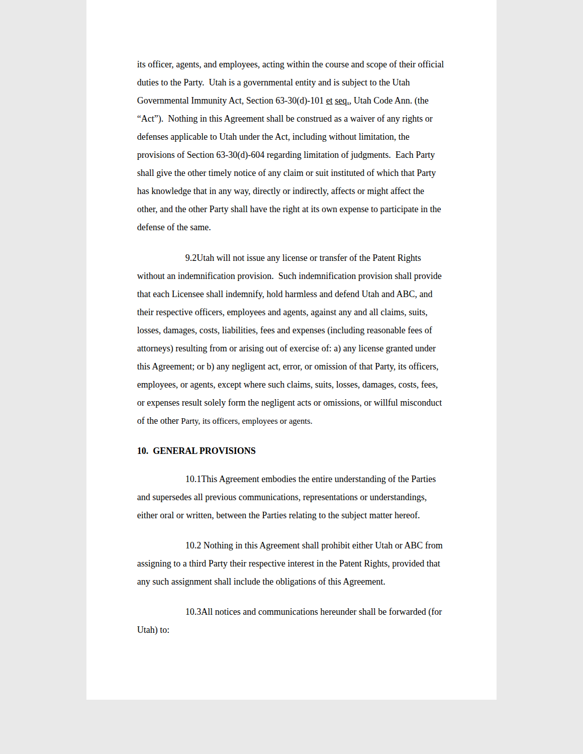its officer, agents, and employees, acting within the course and scope of their official duties to the Party. Utah is a governmental entity and is subject to the Utah Governmental Immunity Act, Section 63-30(d)-101 et seq., Utah Code Ann. (the “Act”). Nothing in this Agreement shall be construed as a waiver of any rights or defenses applicable to Utah under the Act, including without limitation, the provisions of Section 63-30(d)-604 regarding limitation of judgments. Each Party shall give the other timely notice of any claim or suit instituted of which that Party has knowledge that in any way, directly or indirectly, affects or might affect the other, and the other Party shall have the right at its own expense to participate in the defense of the same.
9.2 Utah will not issue any license or transfer of the Patent Rights without an indemnification provision. Such indemnification provision shall provide that each Licensee shall indemnify, hold harmless and defend Utah and ABC, and their respective officers, employees and agents, against any and all claims, suits, losses, damages, costs, liabilities, fees and expenses (including reasonable fees of attorneys) resulting from or arising out of exercise of: a) any license granted under this Agreement; or b) any negligent act, error, or omission of that Party, its officers, employees, or agents, except where such claims, suits, losses, damages, costs, fees, or expenses result solely form the negligent acts or omissions, or willful misconduct of the other Party, its officers, employees or agents.
10. GENERAL PROVISIONS
10.1 This Agreement embodies the entire understanding of the Parties and supersedes all previous communications, representations or understandings, either oral or written, between the Parties relating to the subject matter hereof.
10.2 Nothing in this Agreement shall prohibit either Utah or ABC from assigning to a third Party their respective interest in the Patent Rights, provided that any such assignment shall include the obligations of this Agreement.
10.3 All notices and communications hereunder shall be forwarded (for Utah) to: